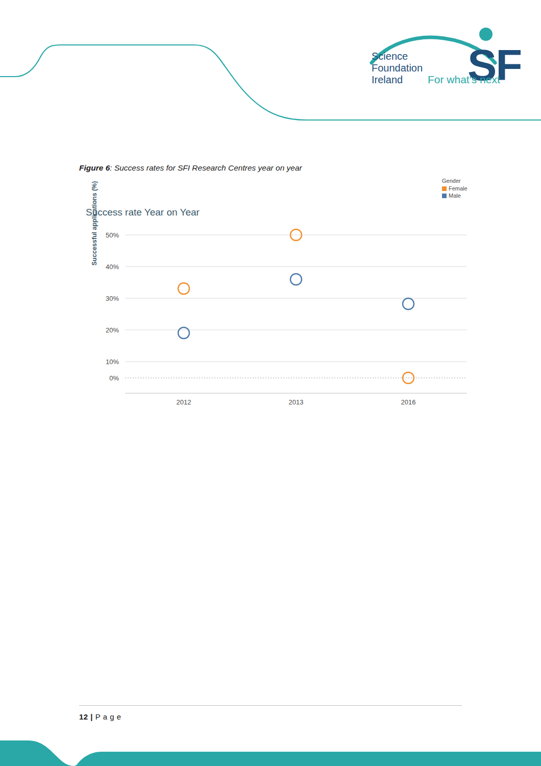SFI Science Foundation Ireland For what's next
Figure 6: Success rates for SFI Research Centres year on year
Gender
Female
Male
Success rate Year on Year
Successful applications (%)
50% 40% 30% 20% 10% 0% 2012 2013 2016
12 | P a g e